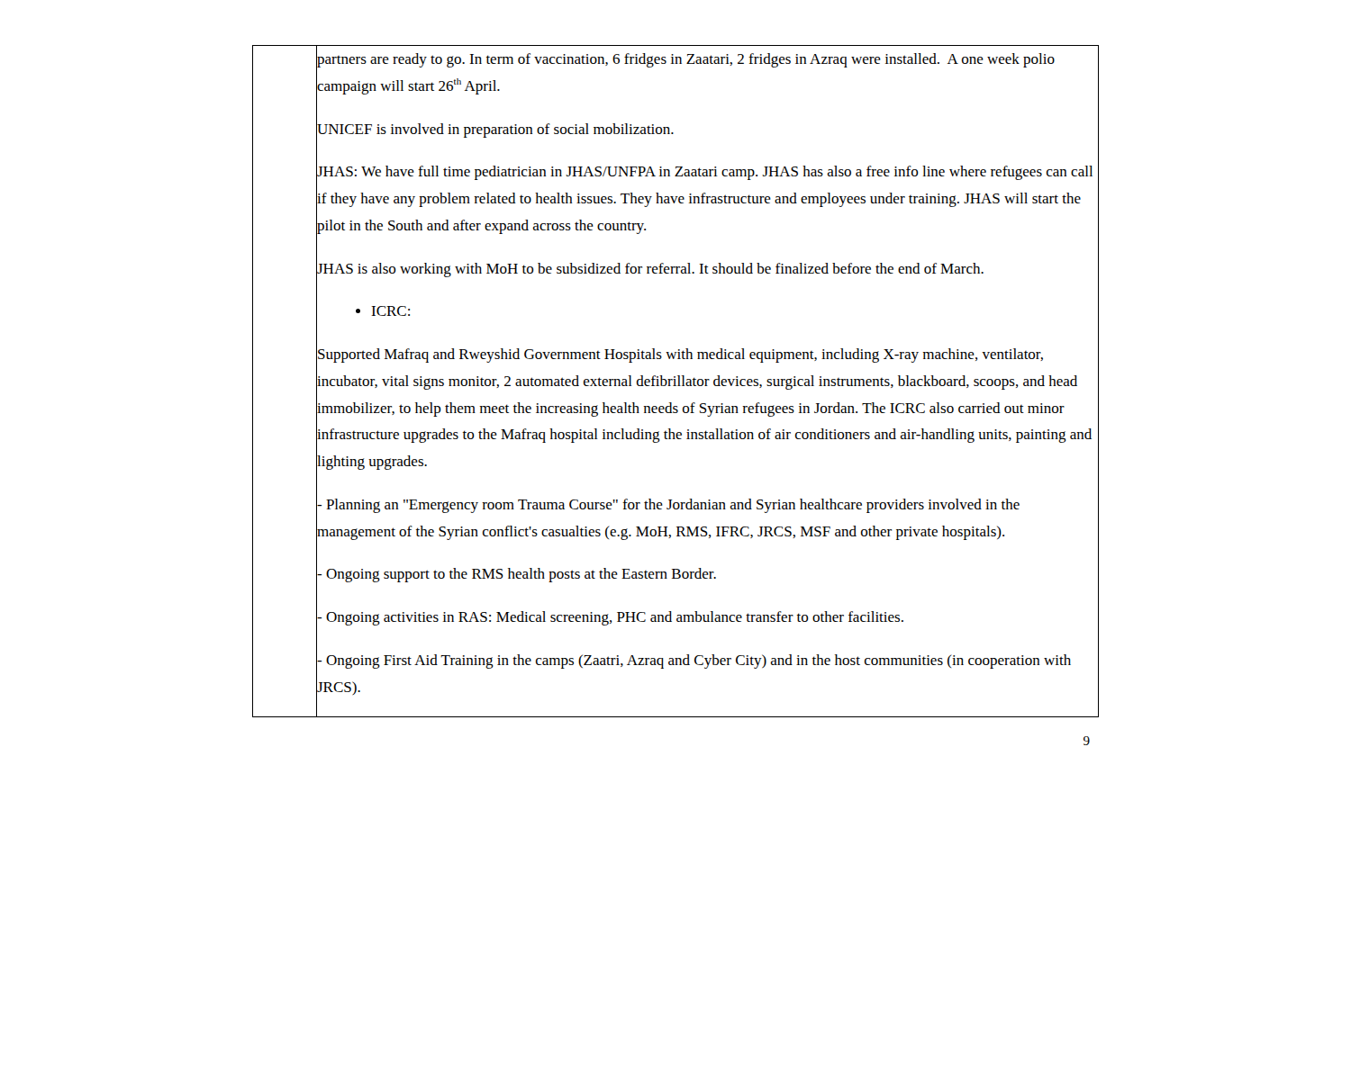| | partners are ready to go. In term of vaccination, 6 fridges in Zaatari, 2 fridges in Azraq were installed. A one week polio campaign will start 26 th April. UNICEF is involved in preparation of social mobilization. JHAS: We have full time pediatrician in JHAS/UNFPA in Zaatari camp. JHAS has also a free info line where refugees can call if they have any problem related to health issues. They have infrastructure and employees under training. JHAS will start the pilot in the South and after expand across the country. JHAS is also working with MoH to be subsidized for referral. It should be finalized before the end of March. ICRC: Supported Mafraq and Rweyshid Government Hospitals with medical equipment, including X-ray machine, ventilator, incubator, vital signs monitor, 2 automated external defibrillator devices, surgical instruments, blackboard, scoops, and head immobilizer, to help them meet the increasing health needs of Syrian refugees in Jordan. The ICRC also carried out minor infrastructure upgrades to the Mafraq hospital including the installation of air conditioners and air-handling units, painting and lighting upgrades. - Planning an "Emergency room Trauma Course" for the Jordanian and Syrian healthcare providers involved in the management of the Syrian conflict's casualties (e.g. MoH, RMS, IFRC, JRCS, MSF and other private hospitals). - Ongoing support to the RMS health posts at the Eastern Border. - Ongoing activities in RAS: Medical screening, PHC and ambulance transfer to other facilities. - Ongoing First Aid Training in the camps (Zaatri, Azraq and Cyber City) and in the host communities (in cooperation with JRCS). |
9